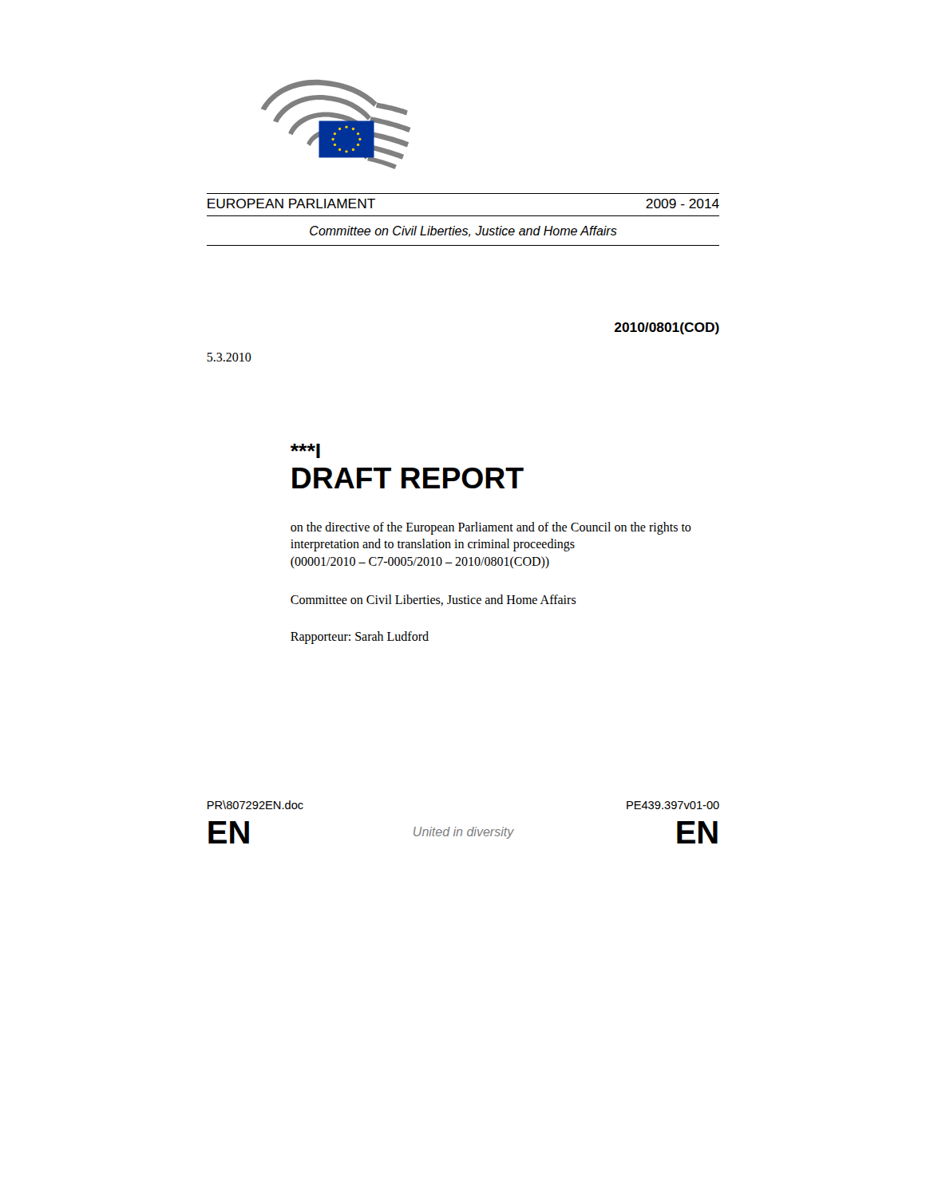EUROPEAN PARLIAMENT 2009 - 2014
Committee on Civil Liberties, Justice and Home Affairs
2010/0801(COD)
5.3.2010
***I
DRAFT REPORT
on the directive of the European Parliament and of the Council on the rights to interpretation and to translation in criminal proceedings
(00001/2010 – C7-0005/2010 – 2010/0801(COD))
Committee on Civil Liberties, Justice and Home Affairs
Rapporteur: Sarah Ludford
PR\807292EN.doc PE439.397v01-00
EN United in diversity EN